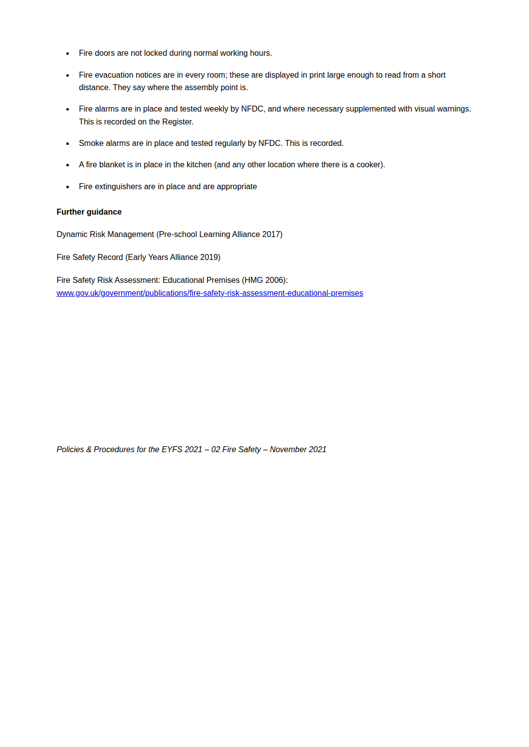Fire doors are not locked during normal working hours.
Fire evacuation notices are in every room; these are displayed in print large enough to read from a short distance. They say where the assembly point is.
Fire alarms are in place and tested weekly by NFDC, and where necessary supplemented with visual warnings. This is recorded on the Register.
Smoke alarms are in place and tested regularly by NFDC. This is recorded.
A fire blanket is in place in the kitchen (and any other location where there is a cooker).
Fire extinguishers are in place and are appropriate
Further guidance
Dynamic Risk Management (Pre-school Learning Alliance 2017)
Fire Safety Record (Early Years Alliance 2019)
Fire Safety Risk Assessment: Educational Premises (HMG 2006):
www.gov.uk/government/publications/fire-safety-risk-assessment-educational-premises
Policies & Procedures for the EYFS 2021 – 02 Fire Safety – November 2021